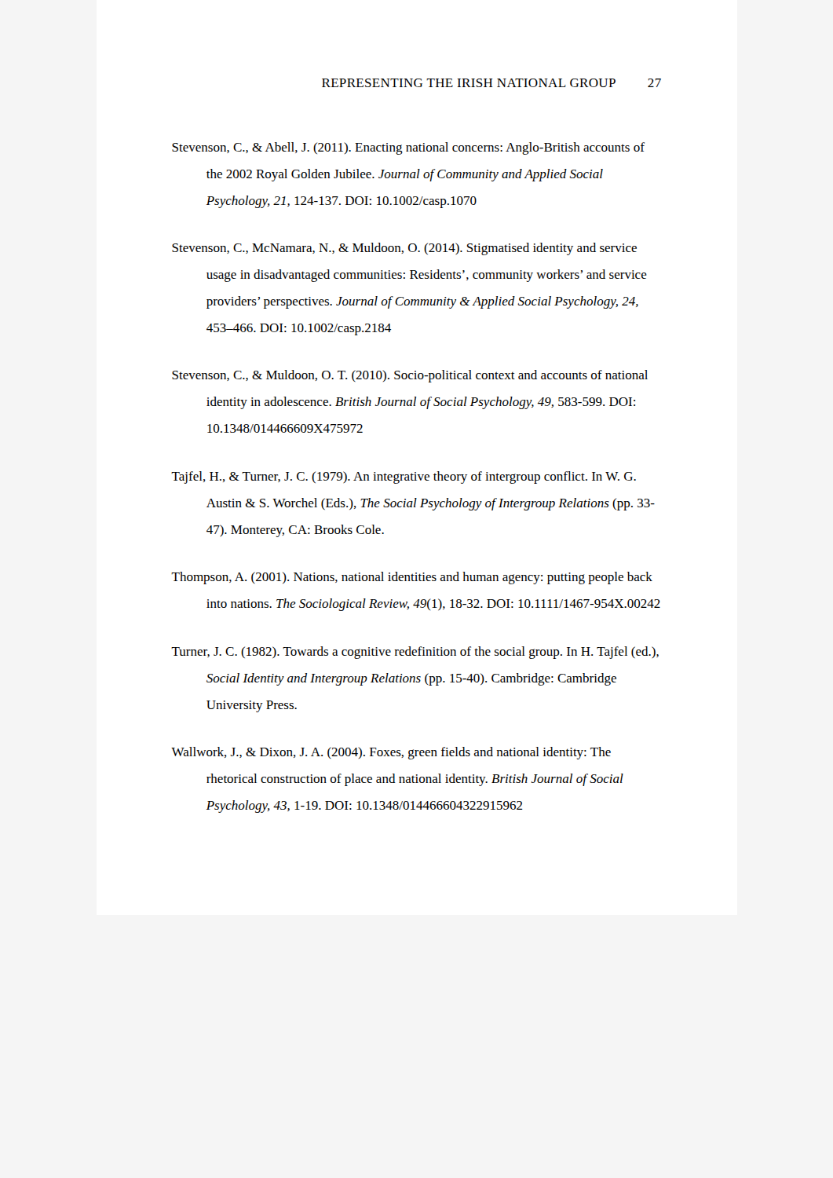Representing the Irish National Group 27
Stevenson, C., & Abell, J. (2011). Enacting national concerns: Anglo-British accounts of the 2002 Royal Golden Jubilee. Journal of Community and Applied Social Psychology, 21, 124-137. DOI: 10.1002/casp.1070
Stevenson, C., McNamara, N., & Muldoon, O. (2014). Stigmatised identity and service usage in disadvantaged communities: Residents’, community workers’ and service providers’ perspectives. Journal of Community & Applied Social Psychology, 24, 453–466. DOI: 10.1002/casp.2184
Stevenson, C., & Muldoon, O. T. (2010). Socio-political context and accounts of national identity in adolescence. British Journal of Social Psychology, 49, 583-599. DOI: 10.1348/014466609X475972
Tajfel, H., & Turner, J. C. (1979). An integrative theory of intergroup conflict. In W. G. Austin & S. Worchel (Eds.), The Social Psychology of Intergroup Relations (pp. 33-47). Monterey, CA: Brooks Cole.
Thompson, A. (2001). Nations, national identities and human agency: putting people back into nations. The Sociological Review, 49(1), 18-32. DOI: 10.1111/1467-954X.00242
Turner, J. C. (1982). Towards a cognitive redefinition of the social group. In H. Tajfel (ed.), Social Identity and Intergroup Relations (pp. 15-40). Cambridge: Cambridge University Press.
Wallwork, J., & Dixon, J. A. (2004). Foxes, green fields and national identity: The rhetorical construction of place and national identity. British Journal of Social Psychology, 43, 1-19. DOI: 10.1348/014466604322915962